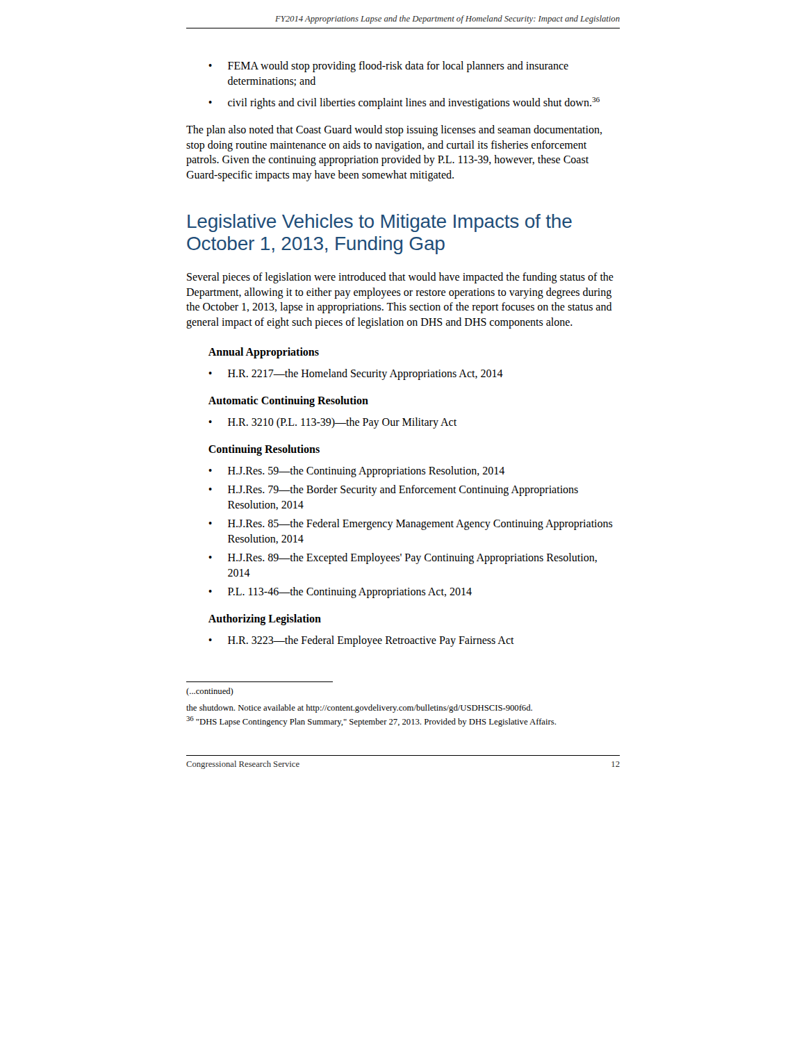FY2014 Appropriations Lapse and the Department of Homeland Security: Impact and Legislation
FEMA would stop providing flood-risk data for local planners and insurance determinations; and
civil rights and civil liberties complaint lines and investigations would shut down.36
The plan also noted that Coast Guard would stop issuing licenses and seaman documentation, stop doing routine maintenance on aids to navigation, and curtail its fisheries enforcement patrols. Given the continuing appropriation provided by P.L. 113-39, however, these Coast Guard-specific impacts may have been somewhat mitigated.
Legislative Vehicles to Mitigate Impacts of the October 1, 2013, Funding Gap
Several pieces of legislation were introduced that would have impacted the funding status of the Department, allowing it to either pay employees or restore operations to varying degrees during the October 1, 2013, lapse in appropriations. This section of the report focuses on the status and general impact of eight such pieces of legislation on DHS and DHS components alone.
Annual Appropriations
H.R. 2217—the Homeland Security Appropriations Act, 2014
Automatic Continuing Resolution
H.R. 3210 (P.L. 113-39)—the Pay Our Military Act
Continuing Resolutions
H.J.Res. 59—the Continuing Appropriations Resolution, 2014
H.J.Res. 79—the Border Security and Enforcement Continuing Appropriations Resolution, 2014
H.J.Res. 85—the Federal Emergency Management Agency Continuing Appropriations Resolution, 2014
H.J.Res. 89—the Excepted Employees' Pay Continuing Appropriations Resolution, 2014
P.L. 113-46—the Continuing Appropriations Act, 2014
Authorizing Legislation
H.R. 3223—the Federal Employee Retroactive Pay Fairness Act
(...continued)
the shutdown. Notice available at http://content.govdelivery.com/bulletins/gd/USDHSCIS-900f6d.
36 "DHS Lapse Contingency Plan Summary," September 27, 2013. Provided by DHS Legislative Affairs.
Congressional Research Service 12